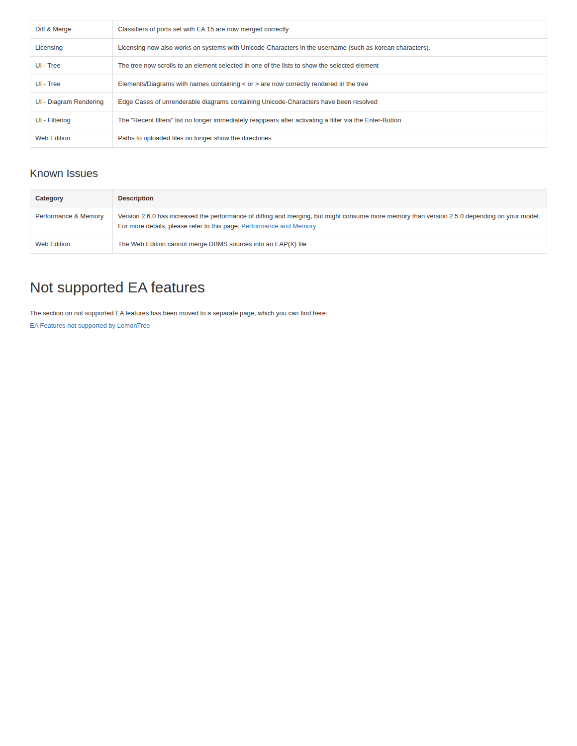| Diff & Merge | Classifiers of ports set with EA 15 are now merged correctly |
| Licensing | Licensing now also works on systems with Unicode-Characters in the username (such as korean characters). |
| UI - Tree | The tree now scrolls to an element selected in one of the lists to show the selected element |
| UI - Tree | Elements/Diagrams with names containing < or > are now correctly rendered in the tree |
| UI - Diagram Rendering | Edge Cases of unrenderable diagrams containing Unicode-Characters have been resolved |
| UI - Filtering | The "Recent filters" list no longer immediately reappears after activating a filter via the Enter-Button |
| Web Edition | Paths to uploaded files no longer show the directories |
Known Issues
| Category | Description |
| --- | --- |
| Performance & Memory | Version 2.6.0 has increased the performance of diffing and merging, but might consume more memory than version 2.5.0 depending on your model. For more details, please refer to this page: Performance and Memory |
| Web Edition | The Web Edition cannot merge DBMS sources into an EAP(X) file |
Not supported EA features
The section on not supported EA features has been moved to a separate page, which you can find here:
EA Features not supported by LemonTree